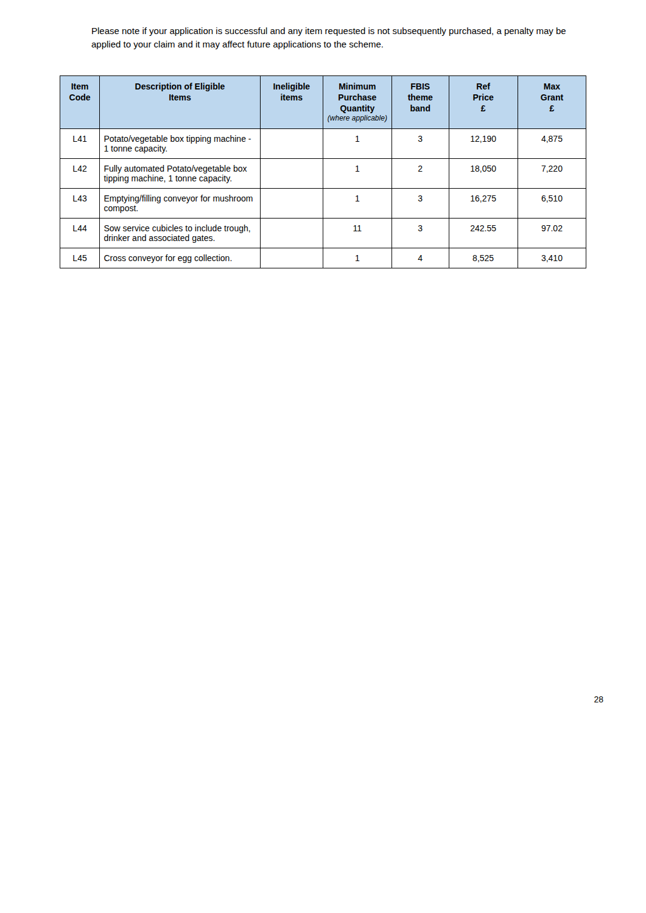Please note if your application is successful and any item requested is not subsequently purchased, a penalty may be applied to your claim and it may affect future applications to the scheme.
| Item Code | Description of Eligible Items | Ineligible items | Minimum Purchase Quantity (where applicable) | FBIS theme band | Ref Price £ | Max Grant £ |
| --- | --- | --- | --- | --- | --- | --- |
| L41 | Potato/vegetable box tipping machine - 1 tonne capacity. | | 1 | 3 | 12,190 | 4,875 |
| L42 | Fully automated Potato/vegetable box tipping machine, 1 tonne capacity. | | 1 | 2 | 18,050 | 7,220 |
| L43 | Emptying/filling conveyor for mushroom compost. | | 1 | 3 | 16,275 | 6,510 |
| L44 | Sow service cubicles to include trough, drinker and associated gates. | | 11 | 3 | 242.55 | 97.02 |
| L45 | Cross conveyor for egg collection. | | 1 | 4 | 8,525 | 3,410 |
28